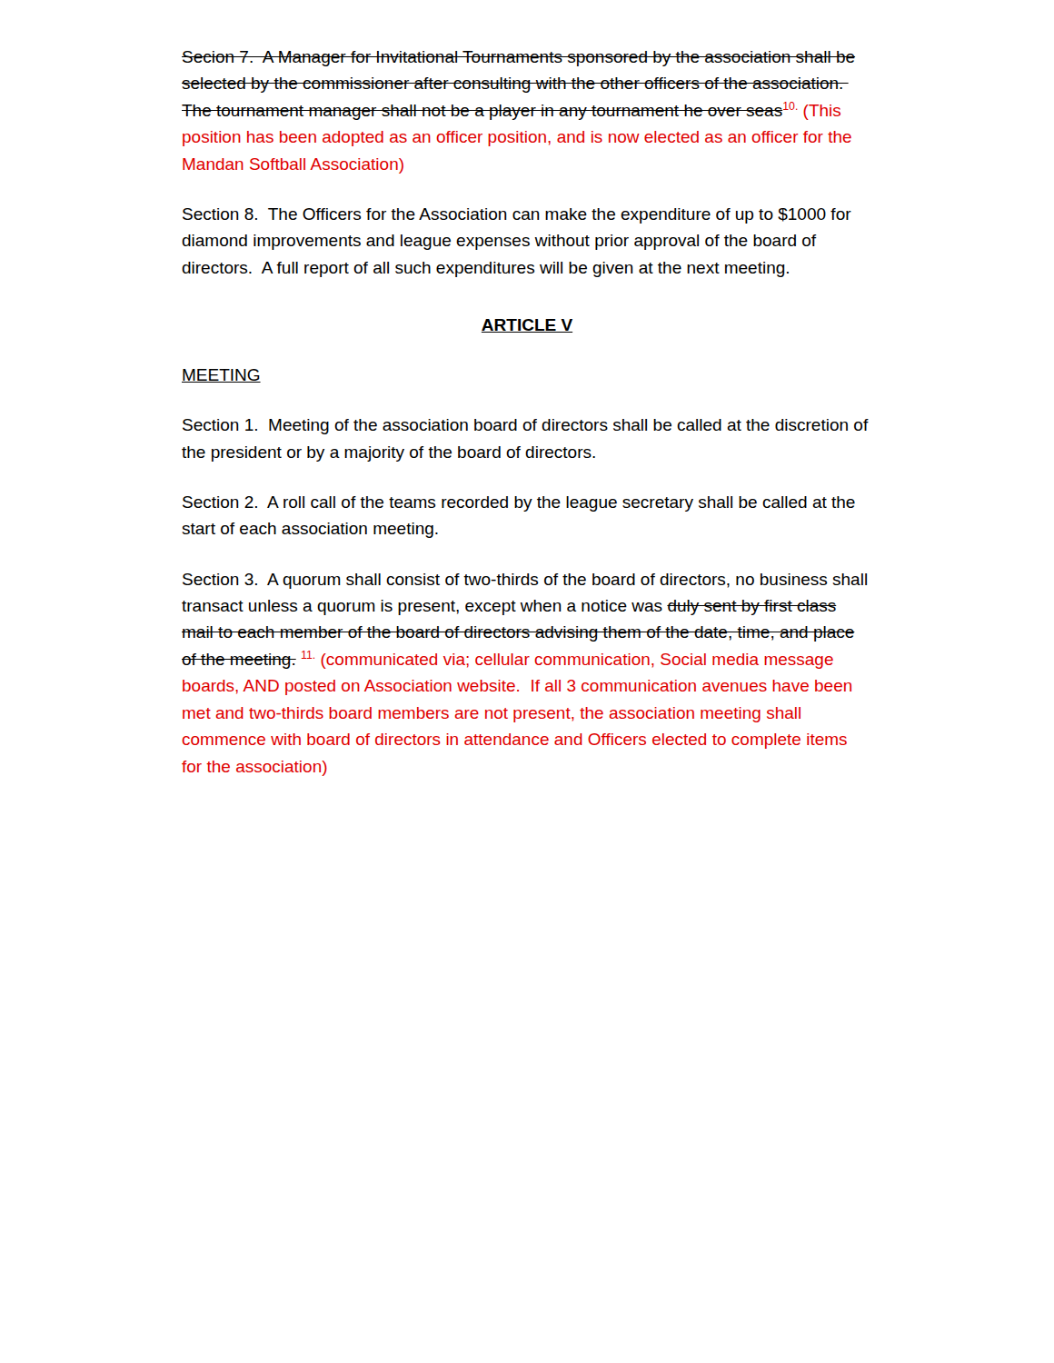Secion 7. A Manager for Invitational Tournaments sponsored by the association shall be selected by the commissioner after consulting with the other officers of the association. The tournament manager shall not be a player in any tournament he over seas 10. (This position has been adopted as an officer position, and is now elected as an officer for the Mandan Softball Association)
Section 8. The Officers for the Association can make the expenditure of up to $1000 for diamond improvements and league expenses without prior approval of the board of directors. A full report of all such expenditures will be given at the next meeting.
ARTICLE V
MEETING
Section 1. Meeting of the association board of directors shall be called at the discretion of the president or by a majority of the board of directors.
Section 2. A roll call of the teams recorded by the league secretary shall be called at the start of each association meeting.
Section 3. A quorum shall consist of two-thirds of the board of directors, no business shall transact unless a quorum is present, except when a notice was duly sent by first class mail to each member of the board of directors advising them of the date, time, and place of the meeting. 11. (communicated via; cellular communication, Social media message boards, AND posted on Association website. If all 3 communication avenues have been met and two-thirds board members are not present, the association meeting shall commence with board of directors in attendance and Officers elected to complete items for the association)